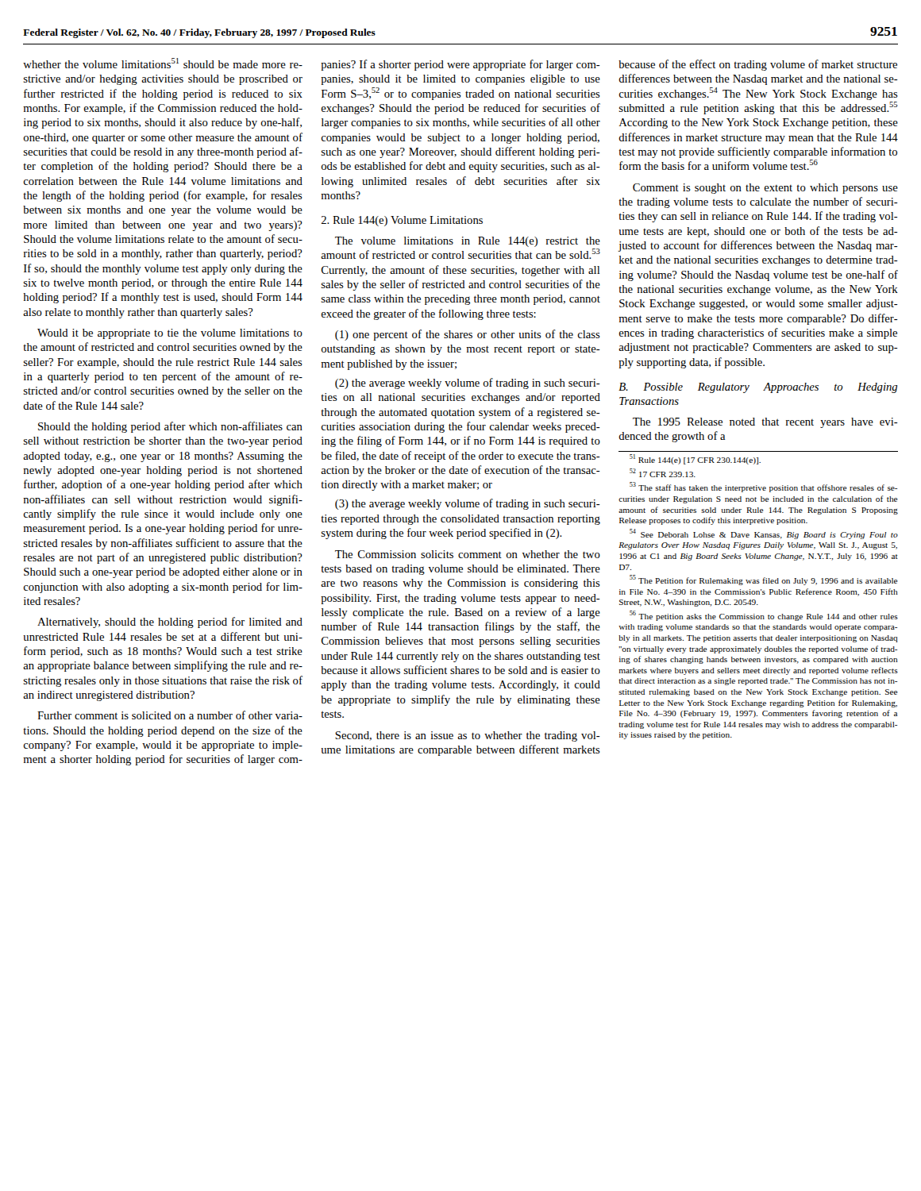Federal Register / Vol. 62, No. 40 / Friday, February 28, 1997 / Proposed Rules
9251
whether the volume limitations51 should be made more restrictive and/or hedging activities should be proscribed or further restricted if the holding period is reduced to six months. For example, if the Commission reduced the holding period to six months, should it also reduce by one-half, one-third, one quarter or some other measure the amount of securities that could be resold in any three-month period after completion of the holding period? Should there be a correlation between the Rule 144 volume limitations and the length of the holding period (for example, for resales between six months and one year the volume would be more limited than between one year and two years)? Should the volume limitations relate to the amount of securities to be sold in a monthly, rather than quarterly, period? If so, should the monthly volume test apply only during the six to twelve month period, or through the entire Rule 144 holding period? If a monthly test is used, should Form 144 also relate to monthly rather than quarterly sales?
Would it be appropriate to tie the volume limitations to the amount of restricted and control securities owned by the seller? For example, should the rule restrict Rule 144 sales in a quarterly period to ten percent of the amount of restricted and/or control securities owned by the seller on the date of the Rule 144 sale?
Should the holding period after which non-affiliates can sell without restriction be shorter than the two-year period adopted today, e.g., one year or 18 months? Assuming the newly adopted one-year holding period is not shortened further, adoption of a one-year holding period after which non-affiliates can sell without restriction would significantly simplify the rule since it would include only one measurement period. Is a one-year holding period for unrestricted resales by non-affiliates sufficient to assure that the resales are not part of an unregistered public distribution? Should such a one-year period be adopted either alone or in conjunction with also adopting a six-month period for limited resales?
Alternatively, should the holding period for limited and unrestricted Rule 144 resales be set at a different but uniform period, such as 18 months? Would such a test strike an appropriate balance between simplifying the rule and restricting resales only in those situations that raise the risk of an indirect unregistered distribution?
Further comment is solicited on a number of other variations. Should the holding period depend on the size of the company? For example, would it be appropriate to implement a shorter holding period for securities of larger companies? If a shorter period were appropriate for larger companies, should it be limited to companies eligible to use Form S–3,52 or to companies traded on national securities exchanges? Should the period be reduced for securities of larger companies to six months, while securities of all other companies would be subject to a longer holding period, such as one year? Moreover, should different holding periods be established for debt and equity securities, such as allowing unlimited resales of debt securities after six months?
2. Rule 144(e) Volume Limitations
The volume limitations in Rule 144(e) restrict the amount of restricted or control securities that can be sold.53 Currently, the amount of these securities, together with all sales by the seller of restricted and control securities of the same class within the preceding three month period, cannot exceed the greater of the following three tests:
(1) one percent of the shares or other units of the class outstanding as shown by the most recent report or statement published by the issuer;
(2) the average weekly volume of trading in such securities on all national securities exchanges and/or reported through the automated quotation system of a registered securities association during the four calendar weeks preceding the filing of Form 144, or if no Form 144 is required to be filed, the date of receipt of the order to execute the transaction by the broker or the date of execution of the transaction directly with a market maker; or
(3) the average weekly volume of trading in such securities reported through the consolidated transaction reporting system during the four week period specified in (2).
The Commission solicits comment on whether the two tests based on trading volume should be eliminated. There are two reasons why the Commission is considering this possibility. First, the trading volume tests appear to needlessly complicate the rule. Based on a review of a large number of Rule 144 transaction filings by the staff, the Commission believes that most persons selling securities under Rule 144 currently rely on the shares outstanding test because it allows sufficient shares to be sold and is easier to apply than the trading volume tests. Accordingly, it could be appropriate to simplify the rule by eliminating these tests.
Second, there is an issue as to whether the trading volume limitations are comparable between different markets because of the effect on trading volume of market structure differences between the Nasdaq market and the national securities exchanges.54 The New York Stock Exchange has submitted a rule petition asking that this be addressed.55 According to the New York Stock Exchange petition, these differences in market structure may mean that the Rule 144 test may not provide sufficiently comparable information to form the basis for a uniform volume test.56
Comment is sought on the extent to which persons use the trading volume tests to calculate the number of securities they can sell in reliance on Rule 144. If the trading volume tests are kept, should one or both of the tests be adjusted to account for differences between the Nasdaq market and the national securities exchanges to determine trading volume? Should the Nasdaq volume test be one-half of the national securities exchange volume, as the New York Stock Exchange suggested, or would some smaller adjustment serve to make the tests more comparable? Do differences in trading characteristics of securities make a simple adjustment not practicable? Commenters are asked to supply supporting data, if possible.
B. Possible Regulatory Approaches to Hedging Transactions
The 1995 Release noted that recent years have evidenced the growth of a
51 Rule 144(e) [17 CFR 230.144(e)].
52 17 CFR 239.13.
53 The staff has taken the interpretive position that offshore resales of securities under Regulation S need not be included in the calculation of the amount of securities sold under Rule 144. The Regulation S Proposing Release proposes to codify this interpretive position.
54 See Deborah Lohse & Dave Kansas, Big Board is Crying Foul to Regulators Over How Nasdaq Figures Daily Volume, Wall St. J., August 5, 1996 at C1 and Big Board Seeks Volume Change, N.Y.T., July 16, 1996 at D7.
55 The Petition for Rulemaking was filed on July 9, 1996 and is available in File No. 4–390 in the Commission's Public Reference Room, 450 Fifth Street, N.W., Washington, D.C. 20549.
56 The petition asks the Commission to change Rule 144 and other rules with trading volume standards so that the standards would operate comparably in all markets. The petition asserts that dealer interpositioning on Nasdaq ''on virtually every trade approximately doubles the reported volume of trading of shares changing hands between investors, as compared with auction markets where buyers and sellers meet directly and reported volume reflects that direct interaction as a single reported trade.'' The Commission has not instituted rulemaking based on the New York Stock Exchange petition. See Letter to the New York Stock Exchange regarding Petition for Rulemaking, File No. 4–390 (February 19, 1997). Commenters favoring retention of a trading volume test for Rule 144 resales may wish to address the comparability issues raised by the petition.